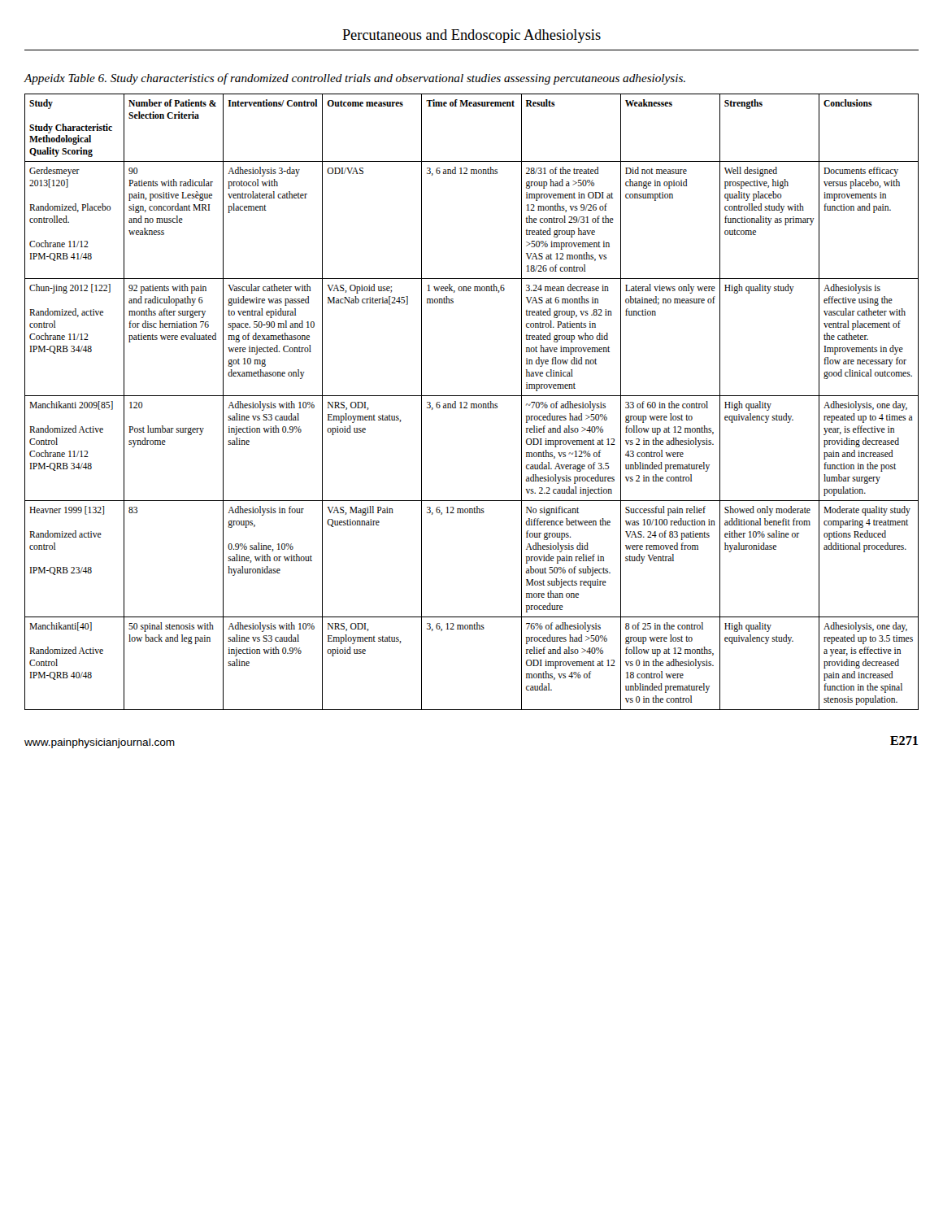Percutaneous and Endoscopic Adhesiolysis
Appeidx Table 6. Study characteristics of randomized controlled trials and observational studies assessing percutaneous adhesiolysis.
| Study Study Characteristic Methodological Quality Scoring | Number of Patients & Selection Criteria | Interventions/ Control | Outcome measures | Time of Measurement | Results | Weaknesses | Strengths | Conclusions |
| --- | --- | --- | --- | --- | --- | --- | --- | --- |
| Gerdesmeyer 2013[120] Randomized, Placebo controlled. Cochrane 11/12 IPM-QRB 41/48 | 90 Patients with radicular pain, positive Lesègue sign, concordant MRI and no muscle weakness | Adhesiolysis 3-day protocol with ventrolateral catheter placement | ODI/VAS | 3, 6 and 12 months | 28/31 of the treated group had a >50% improvement in ODI at 12 months, vs 9/26 of the control 29/31 of the treated group have >50% improvement in VAS at 12 months, vs 18/26 of control | Did not measure change in opioid consumption | Well designed prospective, high quality placebo controlled study with functionality as primary outcome | Documents efficacy versus placebo, with improvements in function and pain. |
| Chun-jing 2012 [122] Randomized, active control Cochrane 11/12 IPM-QRB 34/48 | 92 patients with pain and radiculopathy 6 months after surgery for disc herniation 76 patients were evaluated | Vascular catheter with guidewire was passed to ventral epidural space. 50-90 ml and 10 mg of dexamethasone were injected. Control got 10 mg dexamethasone only | VAS, Opioid use; MacNab criteria[245] | 1 week, one month,6 months | 3.24 mean decrease in VAS at 6 months in treated group, vs .82 in control. Patients in treated group who did not have improvement in dye flow did not have clinical improvement | Lateral views only were obtained; no measure of function | High quality study | Adhesiolysis is effective using the vascular catheter with ventral placement of the catheter. Improvements in dye flow are necessary for good clinical outcomes. |
| Manchikanti 2009[85] Randomized Active Control Cochrane 11/12 IPM-QRB 34/48 | 120 Post lumbar surgery syndrome | Adhesiolysis with 10% saline vs S3 caudal injection with 0.9% saline | NRS, ODI, Employment status, opioid use | 3, 6 and 12 months | ~70% of adhesiolysis procedures had >50% relief and also >40% ODI improvement at 12 months, vs ~12% of caudal. Average of 3.5 adhesiolysis procedures vs. 2.2 caudal injection | 33 of 60 in the control group were lost to follow up at 12 months, vs 2 in the adhesiolysis. 43 control were unblinded prematurely vs 2 in the control | High quality equivalency study. | Adhesiolysis, one day, repeated up to 4 times a year, is effective in providing decreased pain and increased function in the post lumbar surgery population. |
| Heavner 1999 [132] Randomized active control IPM-QRB 23/48 | 83 | Adhesiolysis in four groups, 0.9% saline, 10% saline, with or without hyaluronidase | VAS, Magill Pain Questionnaire | 3, 6, 12 months | No significant difference between the four groups. Adhesiolysis did provide pain relief in about 50% of subjects. Most subjects require more than one procedure | Successful pain relief was 10/100 reduction in VAS. 24 of 83 patients were removed from study Ventral | Showed only moderate additional benefit from either 10% saline or hyaluronidase | Moderate quality study comparing 4 treatment options Reduced additional procedures. |
| Manchikanti[40] Randomized Active Control IPM-QRB 40/48 | 50 spinal stenosis with low back and leg pain | Adhesiolysis with 10% saline vs S3 caudal injection with 0.9% saline | NRS, ODI, Employment status, opioid use | 3, 6, 12 months | 76% of adhesiolysis procedures had >50% relief and also >40% ODI improvement at 12 months, vs 4% of caudal. | 8 of 25 in the control group were lost to follow up at 12 months, vs 0 in the adhesiolysis. 18 control were unblinded prematurely vs 0 in the control | High quality equivalency study. | Adhesiolysis, one day, repeated up to 3.5 times a year, is effective in providing decreased pain and increased function in the spinal stenosis population. |
www.painphysicianjournal.com E271